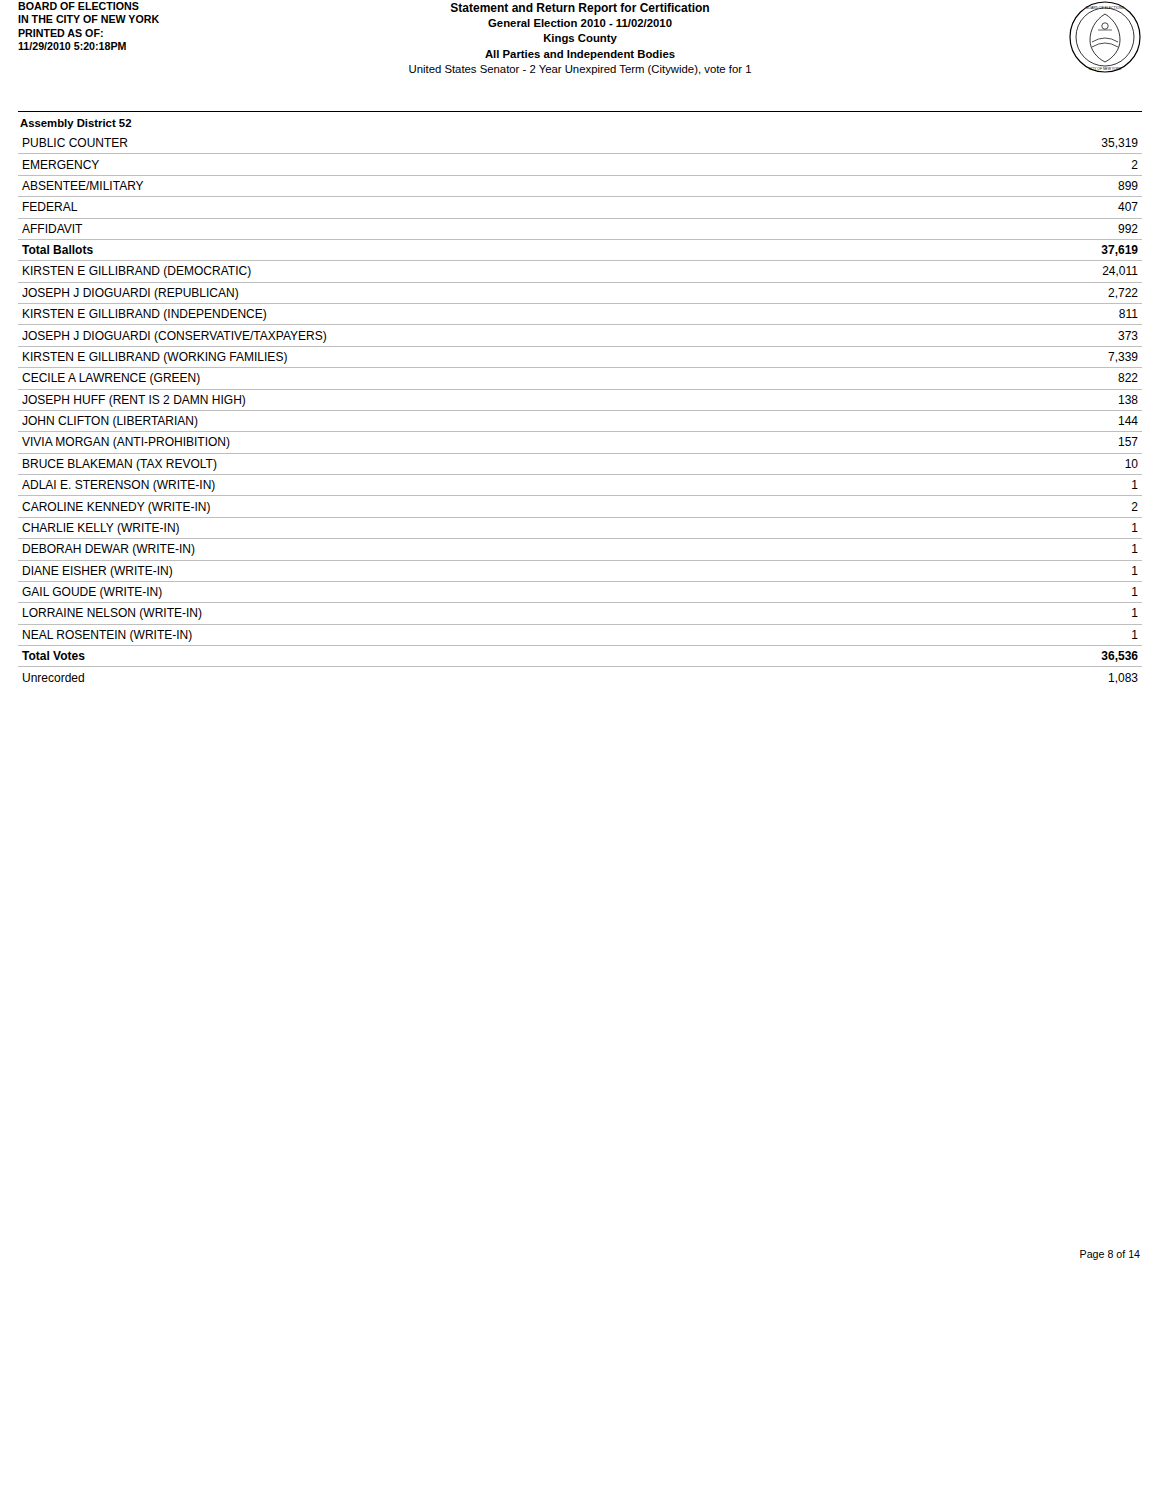BOARD OF ELECTIONS
IN THE CITY OF NEW YORK
PRINTED AS OF:
11/29/2010 5:20:18PM
Statement and Return Report for Certification
General Election 2010 - 11/02/2010
Kings County
All Parties and Independent Bodies
United States Senator - 2 Year Unexpired Term (Citywide), vote for 1
BOARD OF ELECTIONS CITY OF NEW YORK
Assembly District 52
| PUBLIC COUNTER | 35,319 |
| EMERGENCY | 2 |
| ABSENTEE/MILITARY | 899 |
| FEDERAL | 407 |
| AFFIDAVIT | 992 |
| Total Ballots | 37,619 |
| KIRSTEN E GILLIBRAND (DEMOCRATIC) | 24,011 |
| JOSEPH J DIOGUARDI (REPUBLICAN) | 2,722 |
| KIRSTEN E GILLIBRAND (INDEPENDENCE) | 811 |
| JOSEPH J DIOGUARDI (CONSERVATIVE/TAXPAYERS) | 373 |
| KIRSTEN E GILLIBRAND (WORKING FAMILIES) | 7,339 |
| CECILE A LAWRENCE (GREEN) | 822 |
| JOSEPH HUFF (RENT IS 2 DAMN HIGH) | 138 |
| JOHN CLIFTON (LIBERTARIAN) | 144 |
| VIVIA MORGAN (ANTI-PROHIBITION) | 157 |
| BRUCE BLAKEMAN (TAX REVOLT) | 10 |
| ADLAI E. STERENSON (WRITE-IN) | 1 |
| CAROLINE KENNEDY (WRITE-IN) | 2 |
| CHARLIE KELLY (WRITE-IN) | 1 |
| DEBORAH DEWAR (WRITE-IN) | 1 |
| DIANE EISHER (WRITE-IN) | 1 |
| GAIL GOUDE (WRITE-IN) | 1 |
| LORRAINE NELSON (WRITE-IN) | 1 |
| NEAL ROSENTEIN (WRITE-IN) | 1 |
| Total Votes | 36,536 |
| Unrecorded | 1,083 |
Page 8 of 14